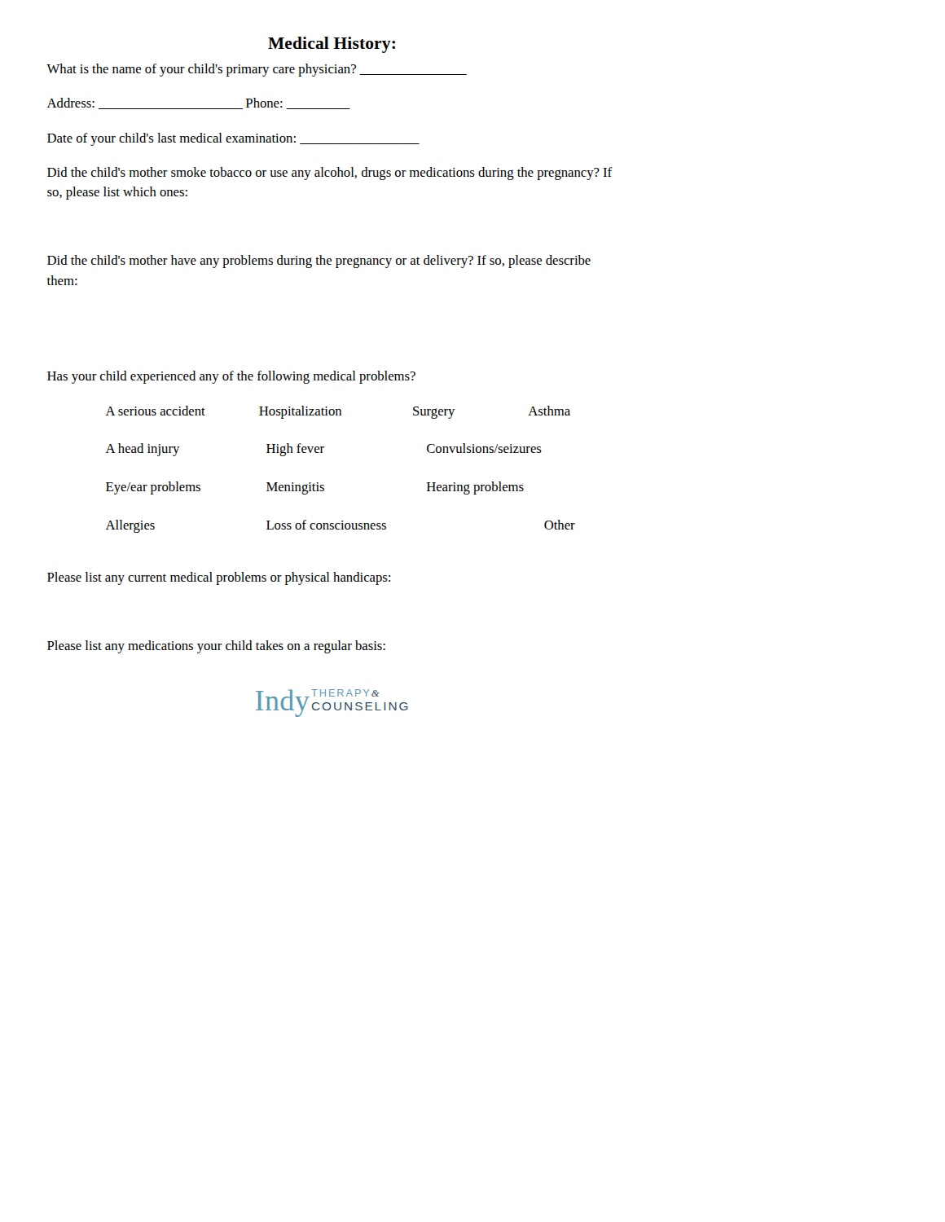Medical History:
What is the name of your child's primary care physician? _________________
Address: _______________________ Phone: __________
Date of your child's last medical examination: ___________________
Did the child's mother smoke tobacco or use any alcohol, drugs or medications during the pregnancy? If so, please list which ones:
Did the child's mother have any problems during the pregnancy or at delivery? If so, please describe them:
Has your child experienced any of the following medical problems?
A serious accident Hospitalization Surgery Asthma
A head injury High fever Convulsions/seizures
Eye/ear problems Meningitis Hearing problems
Allergies Loss of consciousness Other
Please list any current medical problems or physical handicaps:
Please list any medications your child takes on a regular basis:
Indy THERAPY&COUNSELING